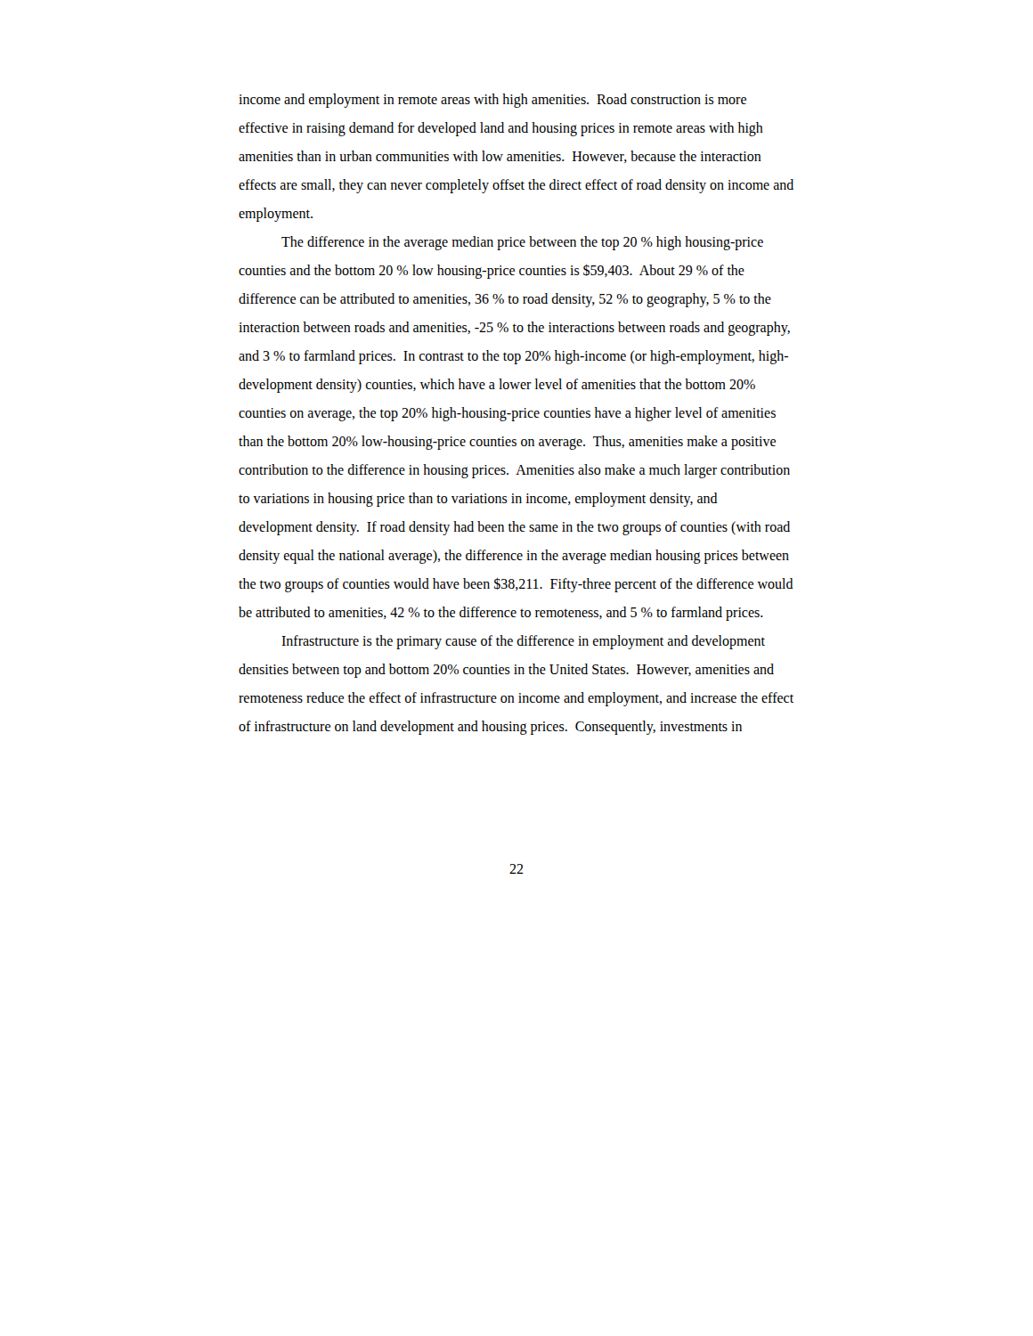income and employment in remote areas with high amenities. Road construction is more effective in raising demand for developed land and housing prices in remote areas with high amenities than in urban communities with low amenities. However, because the interaction effects are small, they can never completely offset the direct effect of road density on income and employment.
The difference in the average median price between the top 20 % high housing-price counties and the bottom 20 % low housing-price counties is $59,403. About 29 % of the difference can be attributed to amenities, 36 % to road density, 52 % to geography, 5 % to the interaction between roads and amenities, -25 % to the interactions between roads and geography, and 3 % to farmland prices. In contrast to the top 20% high-income (or high-employment, high-development density) counties, which have a lower level of amenities that the bottom 20% counties on average, the top 20% high-housing-price counties have a higher level of amenities than the bottom 20% low-housing-price counties on average. Thus, amenities make a positive contribution to the difference in housing prices. Amenities also make a much larger contribution to variations in housing price than to variations in income, employment density, and development density. If road density had been the same in the two groups of counties (with road density equal the national average), the difference in the average median housing prices between the two groups of counties would have been $38,211. Fifty-three percent of the difference would be attributed to amenities, 42 % to the difference to remoteness, and 5 % to farmland prices.
Infrastructure is the primary cause of the difference in employment and development densities between top and bottom 20% counties in the United States. However, amenities and remoteness reduce the effect of infrastructure on income and employment, and increase the effect of infrastructure on land development and housing prices. Consequently, investments in
22